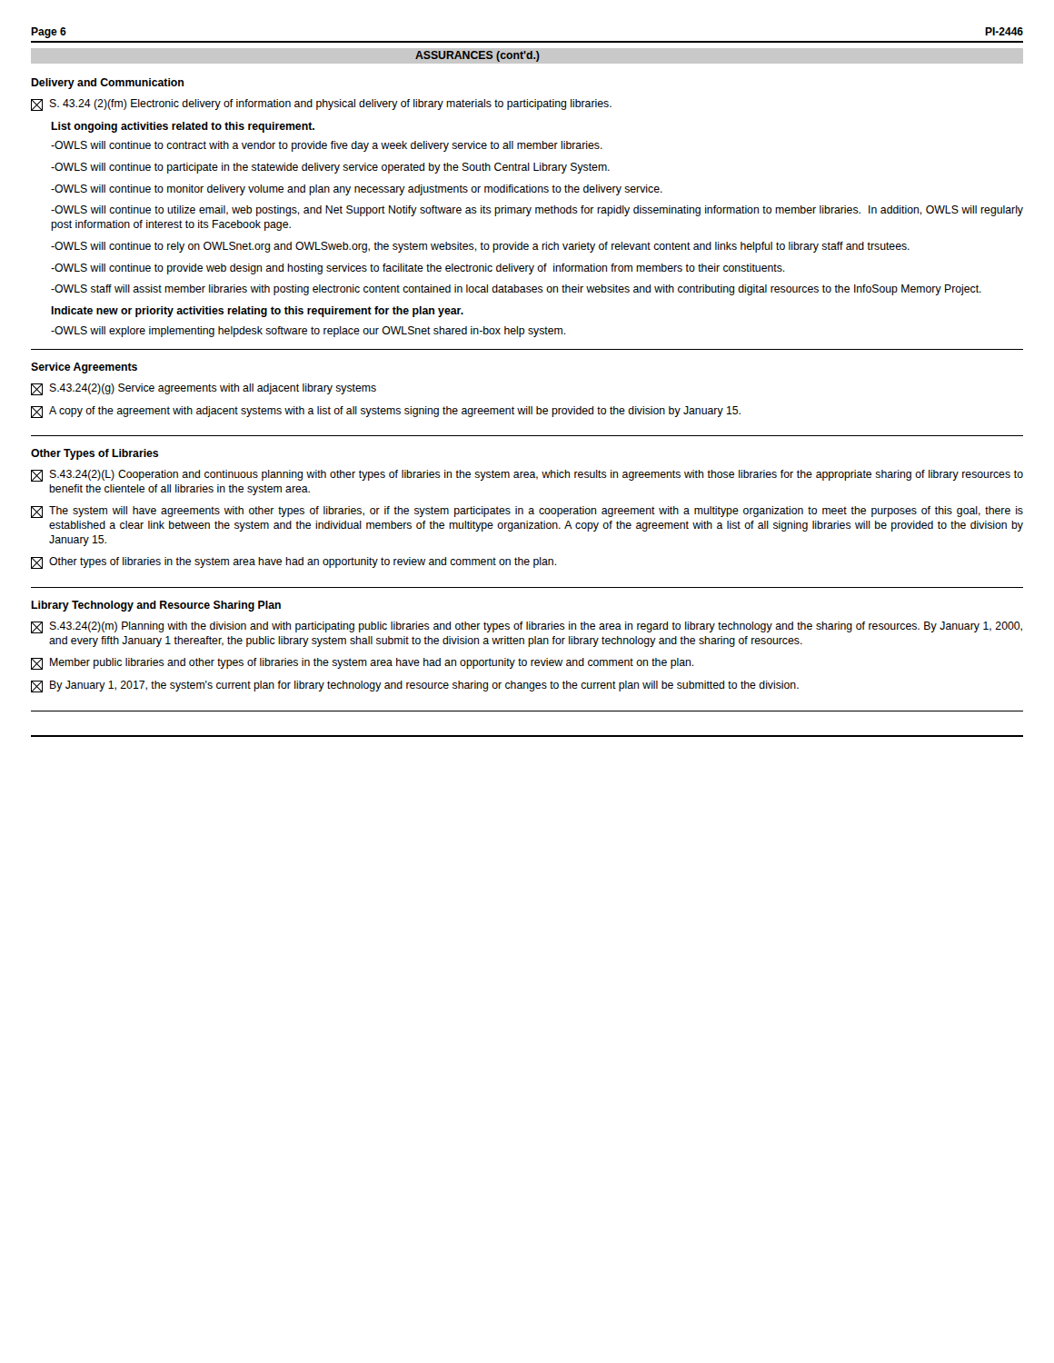Page 6 PI-2446
ASSURANCES (cont'd.)
Delivery and Communication
S. 43.24 (2)(fm) Electronic delivery of information and physical delivery of library materials to participating libraries.
List ongoing activities related to this requirement.
-OWLS will continue to contract with a vendor to provide five day a week delivery service to all member libraries.
-OWLS will continue to participate in the statewide delivery service operated by the South Central Library System.
-OWLS will continue to monitor delivery volume and plan any necessary adjustments or modifications to the delivery service.
-OWLS will continue to utilize email, web postings, and Net Support Notify software as its primary methods for rapidly disseminating information to member libraries. In addition, OWLS will regularly post information of interest to its Facebook page.
-OWLS will continue to rely on OWLSnet.org and OWLSweb.org, the system websites, to provide a rich variety of relevant content and links helpful to library staff and trsutees.
-OWLS will continue to provide web design and hosting services to facilitate the electronic delivery of information from members to their constituents.
-OWLS staff will assist member libraries with posting electronic content contained in local databases on their websites and with contributing digital resources to the InfoSoup Memory Project.
Indicate new or priority activities relating to this requirement for the plan year.
-OWLS will explore implementing helpdesk software to replace our OWLSnet shared in-box help system.
Service Agreements
S.43.24(2)(g) Service agreements with all adjacent library systems
A copy of the agreement with adjacent systems with a list of all systems signing the agreement will be provided to the division by January 15.
Other Types of Libraries
S.43.24(2)(L) Cooperation and continuous planning with other types of libraries in the system area, which results in agreements with those libraries for the appropriate sharing of library resources to benefit the clientele of all libraries in the system area.
The system will have agreements with other types of libraries, or if the system participates in a cooperation agreement with a multitype organization to meet the purposes of this goal, there is established a clear link between the system and the individual members of the multitype organization. A copy of the agreement with a list of all signing libraries will be provided to the division by January 15.
Other types of libraries in the system area have had an opportunity to review and comment on the plan.
Library Technology and Resource Sharing Plan
S.43.24(2)(m) Planning with the division and with participating public libraries and other types of libraries in the area in regard to library technology and the sharing of resources. By January 1, 2000, and every fifth January 1 thereafter, the public library system shall submit to the division a written plan for library technology and the sharing of resources.
Member public libraries and other types of libraries in the system area have had an opportunity to review and comment on the plan.
By January 1, 2017, the system's current plan for library technology and resource sharing or changes to the current plan will be submitted to the division.